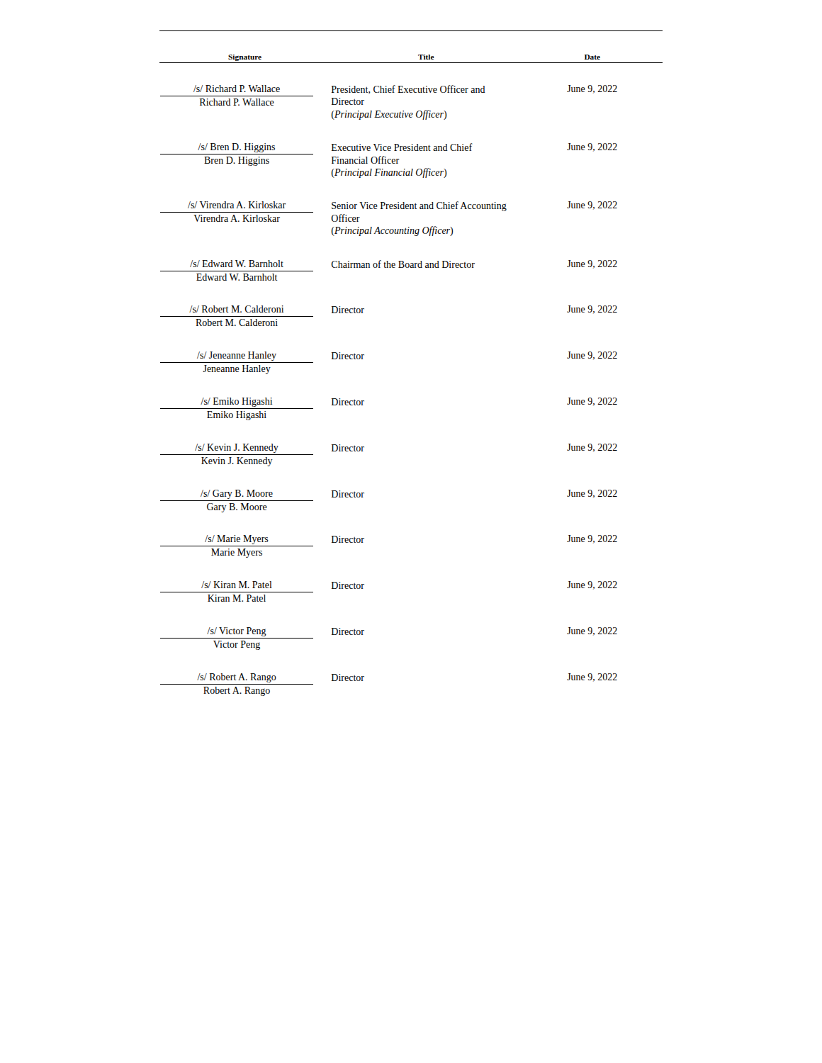| Signature | Title | Date |
| --- | --- | --- |
| /s/ Richard P. Wallace Richard P. Wallace | President, Chief Executive Officer and Director ( Principal Executive Officer ) | June 9, 2022 |
| /s/ Bren D. Higgins Bren D. Higgins | Executive Vice President and Chief Financial Officer ( Principal Financial Officer ) | June 9, 2022 |
| /s/ Virendra A. Kirloskar Virendra A. Kirloskar | Senior Vice President and Chief Accounting Officer ( Principal Accounting Officer ) | June 9, 2022 |
| /s/ Edward W. Barnholt Edward W. Barnholt | Chairman of the Board and Director | June 9, 2022 |
| /s/ Robert M. Calderoni Robert M. Calderoni | Director | June 9, 2022 |
| /s/ Jeneanne Hanley Jeneanne Hanley | Director | June 9, 2022 |
| /s/ Emiko Higashi Emiko Higashi | Director | June 9, 2022 |
| /s/ Kevin J. Kennedy Kevin J. Kennedy | Director | June 9, 2022 |
| /s/ Gary B. Moore Gary B. Moore | Director | June 9, 2022 |
| /s/ Marie Myers Marie Myers | Director | June 9, 2022 |
| /s/ Kiran M. Patel Kiran M. Patel | Director | June 9, 2022 |
| /s/ Victor Peng Victor Peng | Director | June 9, 2022 |
| /s/ Robert A. Rango Robert A. Rango | Director | June 9, 2022 |